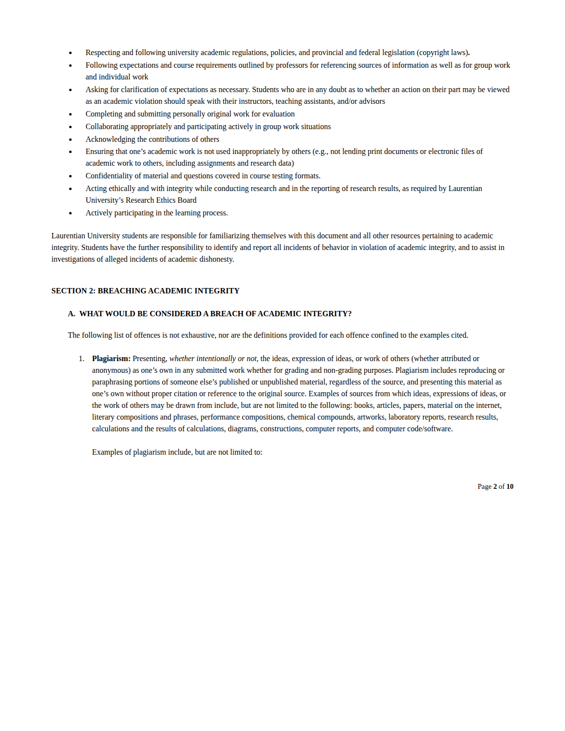Respecting and following university academic regulations, policies, and provincial and federal legislation (copyright laws).
Following expectations and course requirements outlined by professors for referencing sources of information as well as for group work and individual work
Asking for clarification of expectations as necessary. Students who are in any doubt as to whether an action on their part may be viewed as an academic violation should speak with their instructors, teaching assistants, and/or advisors
Completing and submitting personally original work for evaluation
Collaborating appropriately and participating actively in group work situations
Acknowledging the contributions of others
Ensuring that one’s academic work is not used inappropriately by others (e.g., not lending print documents or electronic files of academic work to others, including assignments and research data)
Confidentiality of material and questions covered in course testing formats.
Acting ethically and with integrity while conducting research and in the reporting of research results, as required by Laurentian University’s Research Ethics Board
Actively participating in the learning process.
Laurentian University students are responsible for familiarizing themselves with this document and all other resources pertaining to academic integrity. Students have the further responsibility to identify and report all incidents of behavior in violation of academic integrity, and to assist in investigations of alleged incidents of academic dishonesty.
SECTION 2: BREACHING ACADEMIC INTEGRITY
A. WHAT WOULD BE CONSIDERED A BREACH OF ACADEMIC INTEGRITY?
The following list of offences is not exhaustive, nor are the definitions provided for each offence confined to the examples cited.
Plagiarism: Presenting, whether intentionally or not, the ideas, expression of ideas, or work of others (whether attributed or anonymous) as one’s own in any submitted work whether for grading and non-grading purposes. Plagiarism includes reproducing or paraphrasing portions of someone else’s published or unpublished material, regardless of the source, and presenting this material as one’s own without proper citation or reference to the original source. Examples of sources from which ideas, expressions of ideas, or the work of others may be drawn from include, but are not limited to the following: books, articles, papers, material on the internet, literary compositions and phrases, performance compositions, chemical compounds, artworks, laboratory reports, research results, calculations and the results of calculations, diagrams, constructions, computer reports, and computer code/software.
Examples of plagiarism include, but are not limited to:
Page 2 of 10